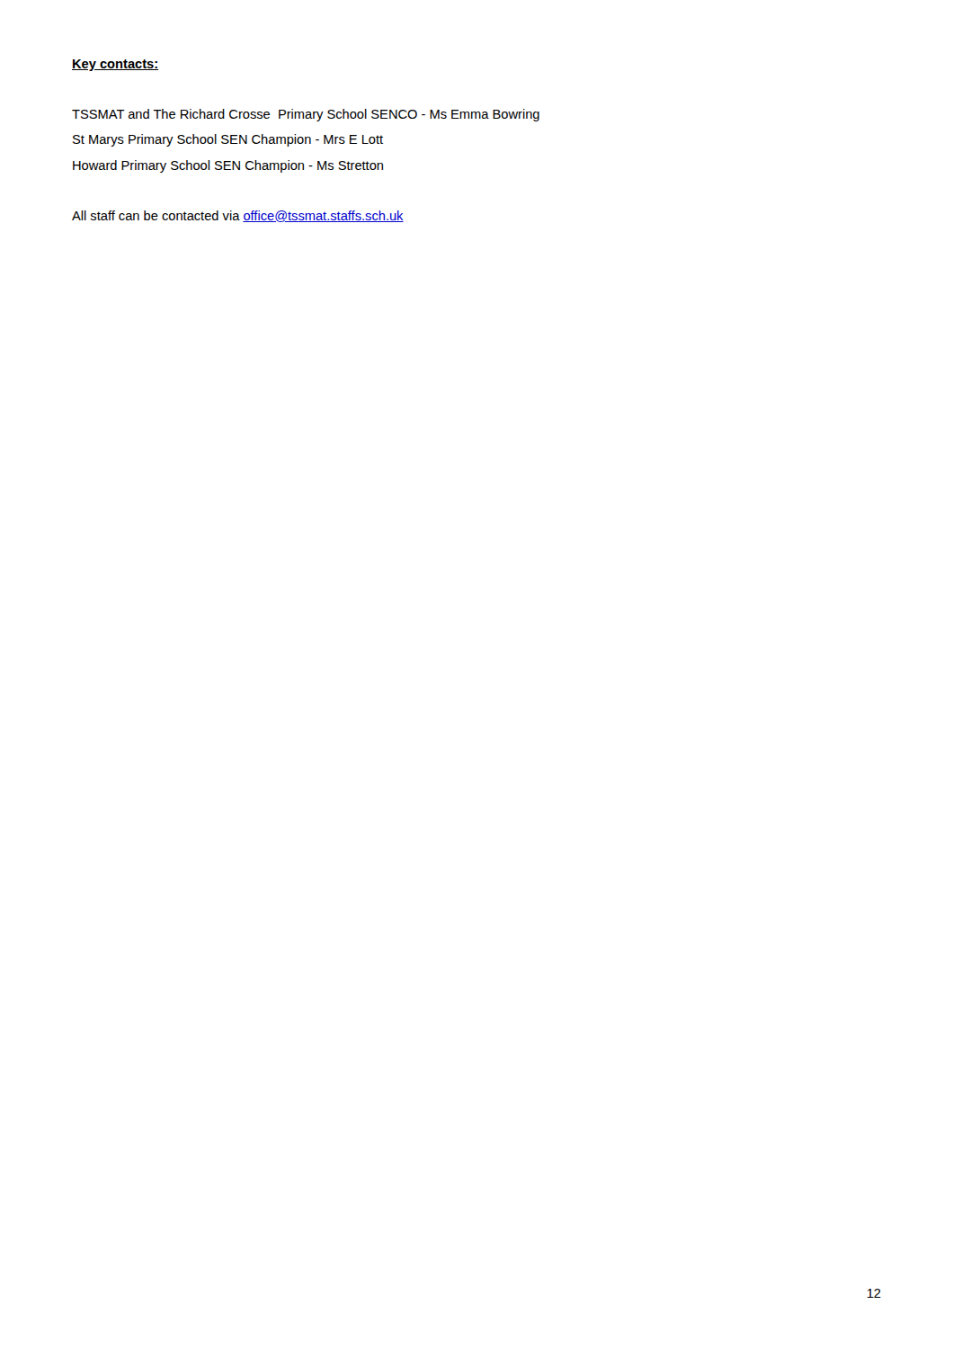Key contacts:
TSSMAT and The Richard Crosse Primary School SENCO - Ms Emma Bowring
St Marys Primary School SEN Champion - Mrs E Lott
Howard Primary School SEN Champion - Ms Stretton
All staff can be contacted via office@tssmat.staffs.sch.uk
12